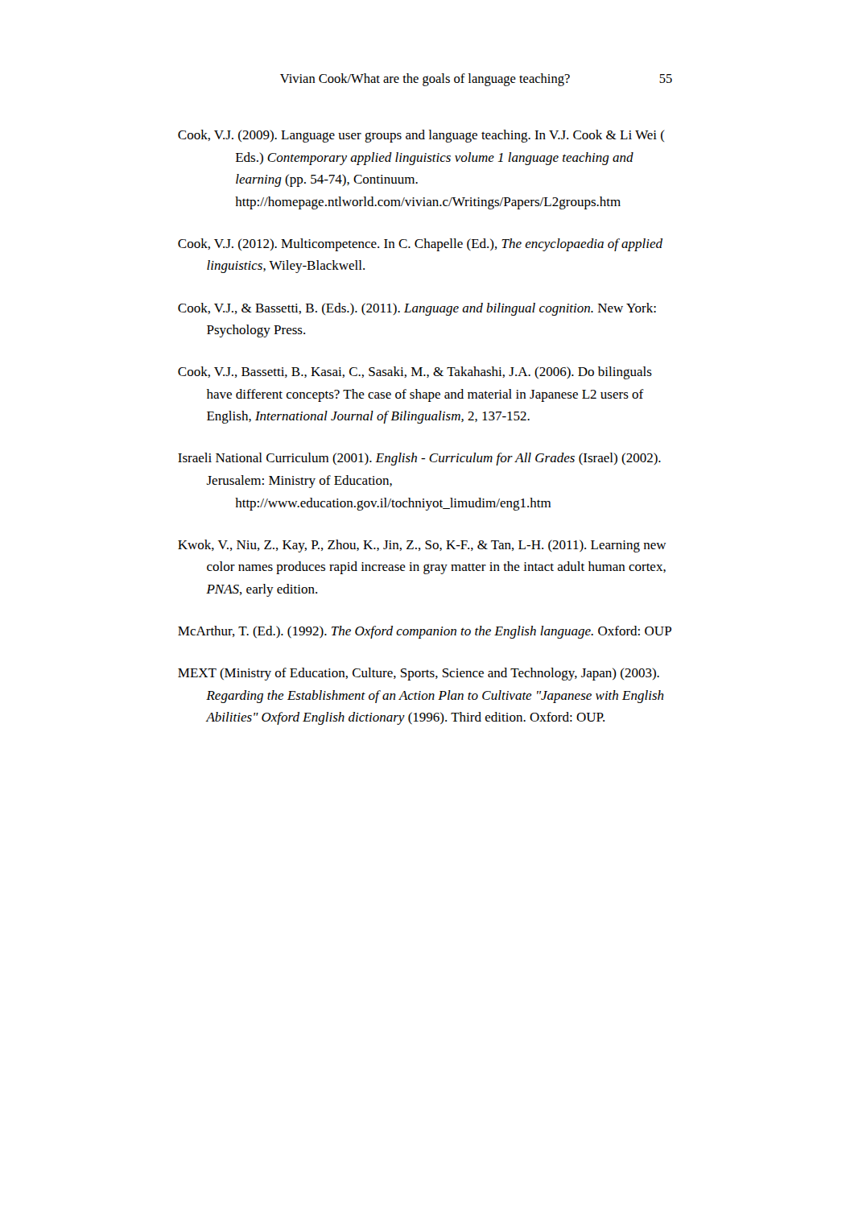Vivian Cook/What are the goals of language teaching? 55
Cook, V.J. (2009). Language user groups and language teaching. In V.J. Cook & Li Wei (
Eds.) Contemporary applied linguistics volume 1 language teaching and learning (pp. 54-74), Continuum. http://homepage.ntlworld.com/vivian.c/Writings/Papers/L2groups.htm
Cook, V.J. (2012). Multicompetence. In C. Chapelle (Ed.), The encyclopaedia of applied linguistics, Wiley-Blackwell.
Cook, V.J., & Bassetti, B. (Eds.). (2011). Language and bilingual cognition. New York: Psychology Press.
Cook, V.J., Bassetti, B., Kasai, C., Sasaki, M., & Takahashi, J.A. (2006). Do bilinguals have different concepts? The case of shape and material in Japanese L2 users of English, International Journal of Bilingualism, 2, 137-152.
Israeli National Curriculum (2001). English - Curriculum for All Grades (Israel) (2002). Jerusalem: Ministry of Education,
http://www.education.gov.il/tochniyot_limudim/eng1.htm
Kwok, V., Niu, Z., Kay, P., Zhou, K., Jin, Z., So, K-F., & Tan, L-H. (2011). Learning new color names produces rapid increase in gray matter in the intact adult human cortex, PNAS, early edition.
McArthur, T. (Ed.). (1992). The Oxford companion to the English language. Oxford: OUP
MEXT (Ministry of Education, Culture, Sports, Science and Technology, Japan) (2003). Regarding the Establishment of an Action Plan to Cultivate "Japanese with English Abilities" Oxford English dictionary (1996). Third edition. Oxford: OUP.